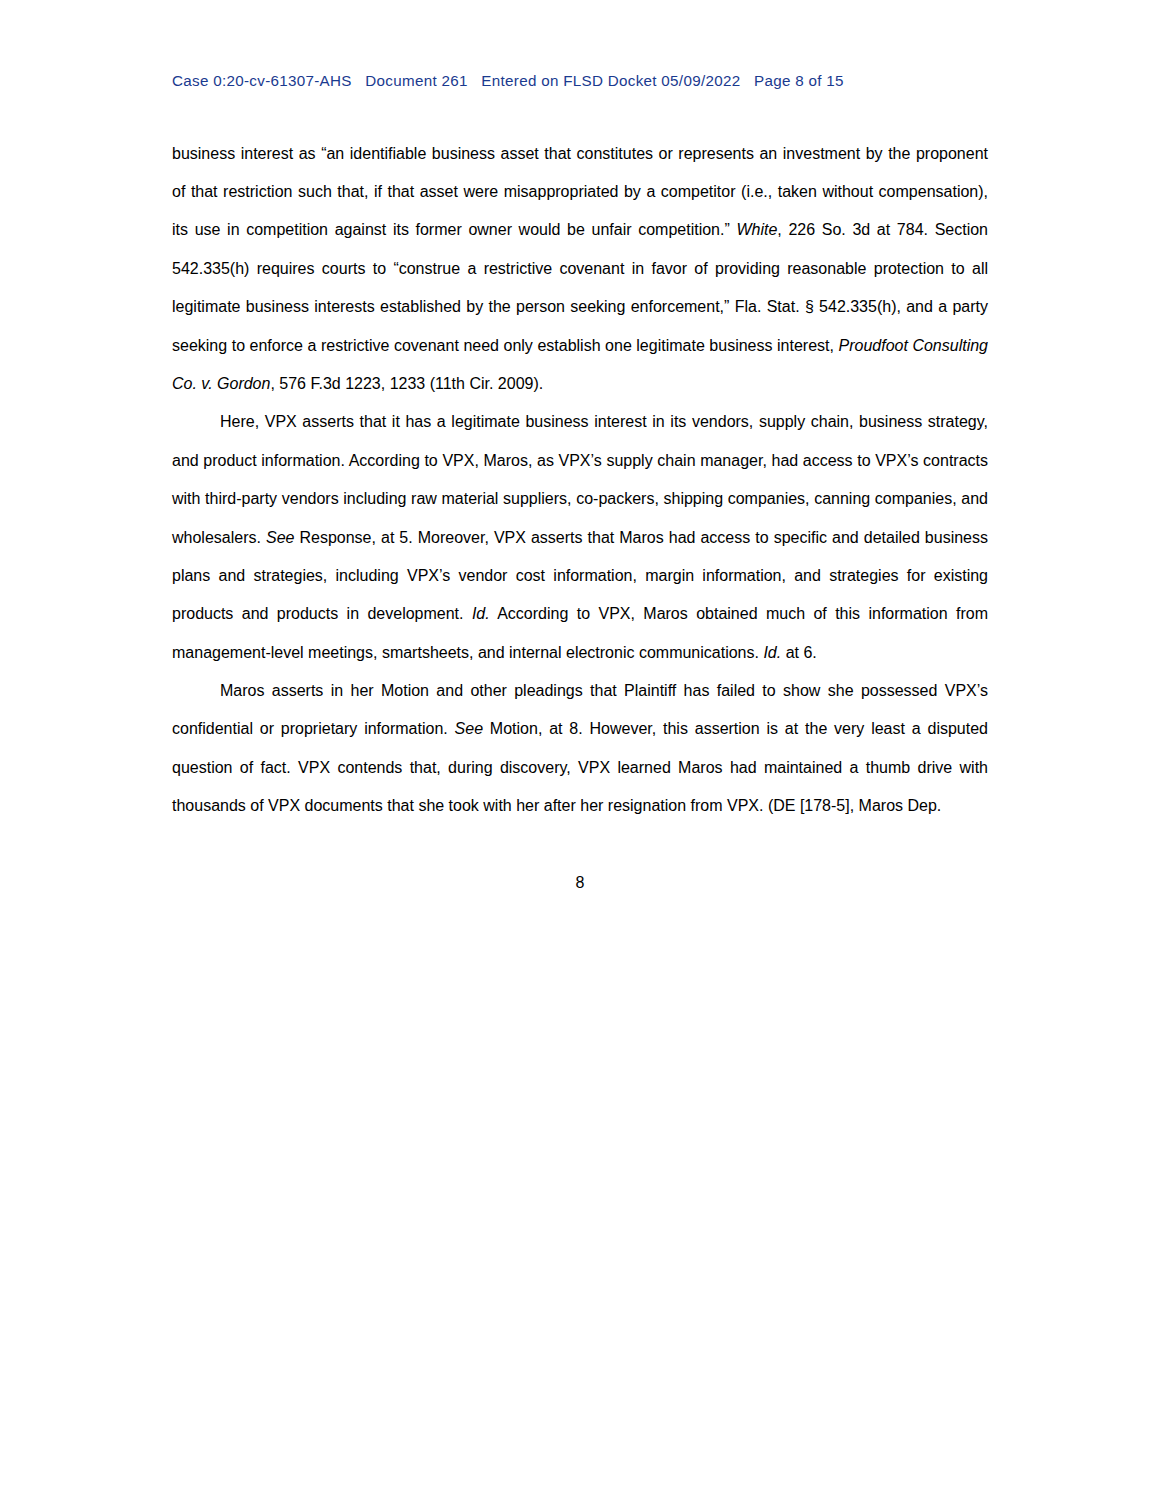Case 0:20-cv-61307-AHS Document 261 Entered on FLSD Docket 05/09/2022 Page 8 of 15
business interest as “an identifiable business asset that constitutes or represents an investment by the proponent of that restriction such that, if that asset were misappropriated by a competitor (i.e., taken without compensation), its use in competition against its former owner would be unfair competition.” White, 226 So. 3d at 784. Section 542.335(h) requires courts to “construe a restrictive covenant in favor of providing reasonable protection to all legitimate business interests established by the person seeking enforcement,” Fla. Stat. § 542.335(h), and a party seeking to enforce a restrictive covenant need only establish one legitimate business interest, Proudfoot Consulting Co. v. Gordon, 576 F.3d 1223, 1233 (11th Cir. 2009).
Here, VPX asserts that it has a legitimate business interest in its vendors, supply chain, business strategy, and product information. According to VPX, Maros, as VPX’s supply chain manager, had access to VPX’s contracts with third-party vendors including raw material suppliers, co-packers, shipping companies, canning companies, and wholesalers. See Response, at 5. Moreover, VPX asserts that Maros had access to specific and detailed business plans and strategies, including VPX’s vendor cost information, margin information, and strategies for existing products and products in development. Id. According to VPX, Maros obtained much of this information from management-level meetings, smartsheets, and internal electronic communications. Id. at 6.
Maros asserts in her Motion and other pleadings that Plaintiff has failed to show she possessed VPX’s confidential or proprietary information. See Motion, at 8. However, this assertion is at the very least a disputed question of fact. VPX contends that, during discovery, VPX learned Maros had maintained a thumb drive with thousands of VPX documents that she took with her after her resignation from VPX. (DE [178-5], Maros Dep.
8